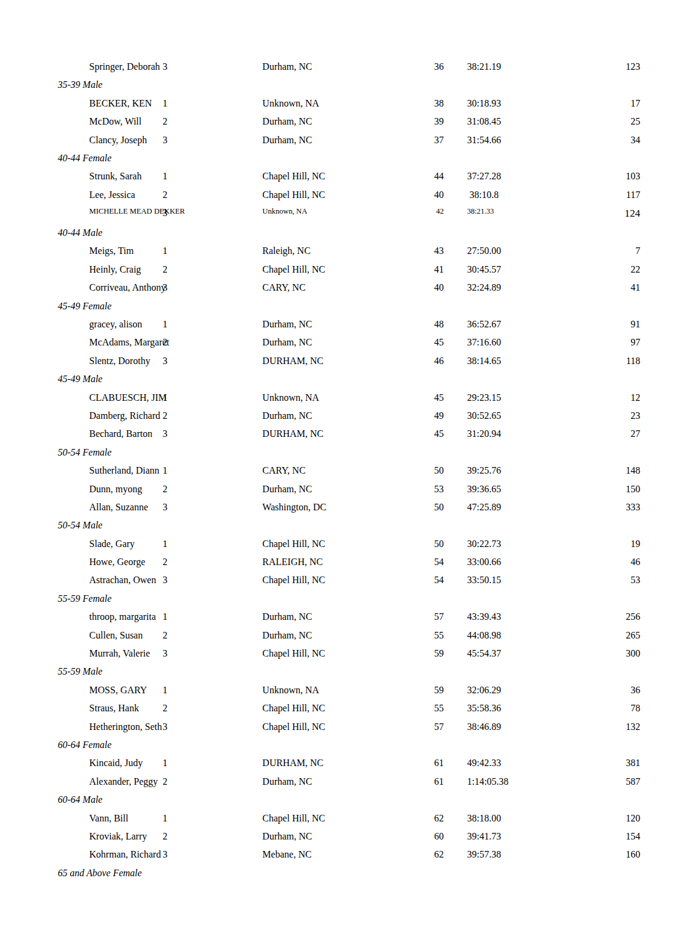| 3 | Springer, Deborah | Durham, NC | 36 | 38:21.19 | 123 |
| 35-39 Male |
| 1 | BECKER, KEN | Unknown, NA | 38 | 30:18.93 | 17 |
| 2 | McDow, Will | Durham, NC | 39 | 31:08.45 | 25 |
| 3 | Clancy, Joseph | Durham, NC | 37 | 31:54.66 | 34 |
| 40-44 Female |
| 1 | Strunk, Sarah | Chapel Hill, NC | 44 | 37:27.28 | 103 |
| 2 | Lee, Jessica | Chapel Hill, NC | 40 | 38:10.8 | 117 |
| 3 | MICHELLE MEAD DEKKER | Unknown, NA | 42 | 38:21.33 | 124 |
| 40-44 Male |
| 1 | Meigs, Tim | Raleigh, NC | 43 | 27:50.00 | 7 |
| 2 | Heinly, Craig | Chapel Hill, NC | 41 | 30:45.57 | 22 |
| 3 | Corriveau, Anthony | CARY, NC | 40 | 32:24.89 | 41 |
| 45-49 Female |
| 1 | gracey, alison | Durham, NC | 48 | 36:52.67 | 91 |
| 2 | McAdams, Margaret | Durham, NC | 45 | 37:16.60 | 97 |
| 3 | Slentz, Dorothy | DURHAM, NC | 46 | 38:14.65 | 118 |
| 45-49 Male |
| 1 | CLABUESCH, JIM | Unknown, NA | 45 | 29:23.15 | 12 |
| 2 | Damberg, Richard | Durham, NC | 49 | 30:52.65 | 23 |
| 3 | Bechard, Barton | DURHAM, NC | 45 | 31:20.94 | 27 |
| 50-54 Female |
| 1 | Sutherland, Diann | CARY, NC | 50 | 39:25.76 | 148 |
| 2 | Dunn, myong | Durham, NC | 53 | 39:36.65 | 150 |
| 3 | Allan, Suzanne | Washington, DC | 50 | 47:25.89 | 333 |
| 50-54 Male |
| 1 | Slade, Gary | Chapel Hill, NC | 50 | 30:22.73 | 19 |
| 2 | Howe, George | RALEIGH, NC | 54 | 33:00.66 | 46 |
| 3 | Astrachan, Owen | Chapel Hill, NC | 54 | 33:50.15 | 53 |
| 55-59 Female |
| 1 | throop, margarita | Durham, NC | 57 | 43:39.43 | 256 |
| 2 | Cullen, Susan | Durham, NC | 55 | 44:08.98 | 265 |
| 3 | Murrah, Valerie | Chapel Hill, NC | 59 | 45:54.37 | 300 |
| 55-59 Male |
| 1 | MOSS, GARY | Unknown, NA | 59 | 32:06.29 | 36 |
| 2 | Straus, Hank | Chapel Hill, NC | 55 | 35:58.36 | 78 |
| 3 | Hetherington, Seth | Chapel Hill, NC | 57 | 38:46.89 | 132 |
| 60-64 Female |
| 1 | Kincaid, Judy | DURHAM, NC | 61 | 49:42.33 | 381 |
| 2 | Alexander, Peggy | Durham, NC | 61 | 1:14:05.38 | 587 |
| 60-64 Male |
| 1 | Vann, Bill | Chapel Hill, NC | 62 | 38:18.00 | 120 |
| 2 | Kroviak, Larry | Durham, NC | 60 | 39:41.73 | 154 |
| 3 | Kohrman, Richard | Mebane, NC | 62 | 39:57.38 | 160 |
| 65 and Above Female |